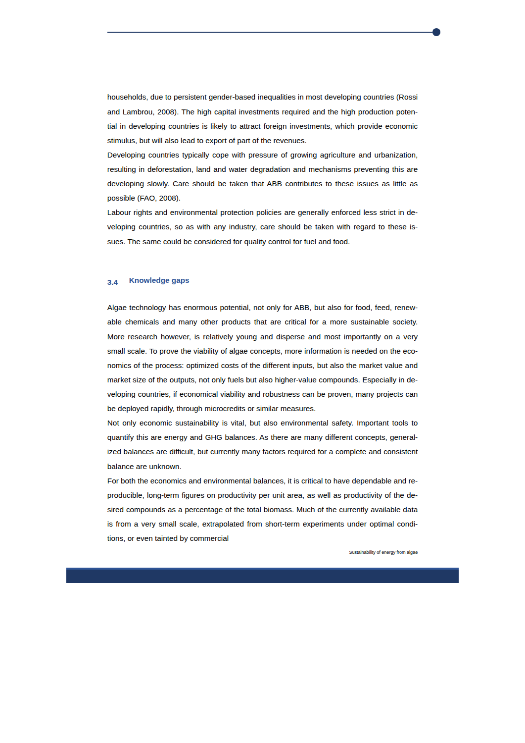households, due to persistent gender-based inequalities in most developing countries (Rossi and Lambrou, 2008). The high capital investments required and the high production potential in developing countries is likely to attract foreign investments, which provide economic stimulus, but will also lead to export of part of the revenues.
Developing countries typically cope with pressure of growing agriculture and urbanization, resulting in deforestation, land and water degradation and mechanisms preventing this are developing slowly. Care should be taken that ABB contributes to these issues as little as possible (FAO, 2008).
Labour rights and environmental protection policies are generally enforced less strict in developing countries, so as with any industry, care should be taken with regard to these issues. The same could be considered for quality control for fuel and food.
3.4
Knowledge gaps
Algae technology has enormous potential, not only for ABB, but also for food, feed, renewable chemicals and many other products that are critical for a more sustainable society. More research however, is relatively young and disperse and most importantly on a very small scale. To prove the viability of algae concepts, more information is needed on the economics of the process: optimized costs of the different inputs, but also the market value and market size of the outputs, not only fuels but also higher-value compounds. Especially in developing countries, if economical viability and robustness can be proven, many projects can be deployed rapidly, through microcredits or similar measures.
Not only economic sustainability is vital, but also environmental safety. Important tools to quantify this are energy and GHG balances. As there are many different concepts, generalized balances are difficult, but currently many factors required for a complete and consistent balance are unknown.
For both the economics and environmental balances, it is critical to have dependable and reproducible, long-term figures on productivity per unit area, as well as productivity of the desired compounds as a percentage of the total biomass. Much of the currently available data is from a very small scale, extrapolated from short-term experiments under optimal conditions, or even tainted by commercial
Sustainability of energy from algae
41